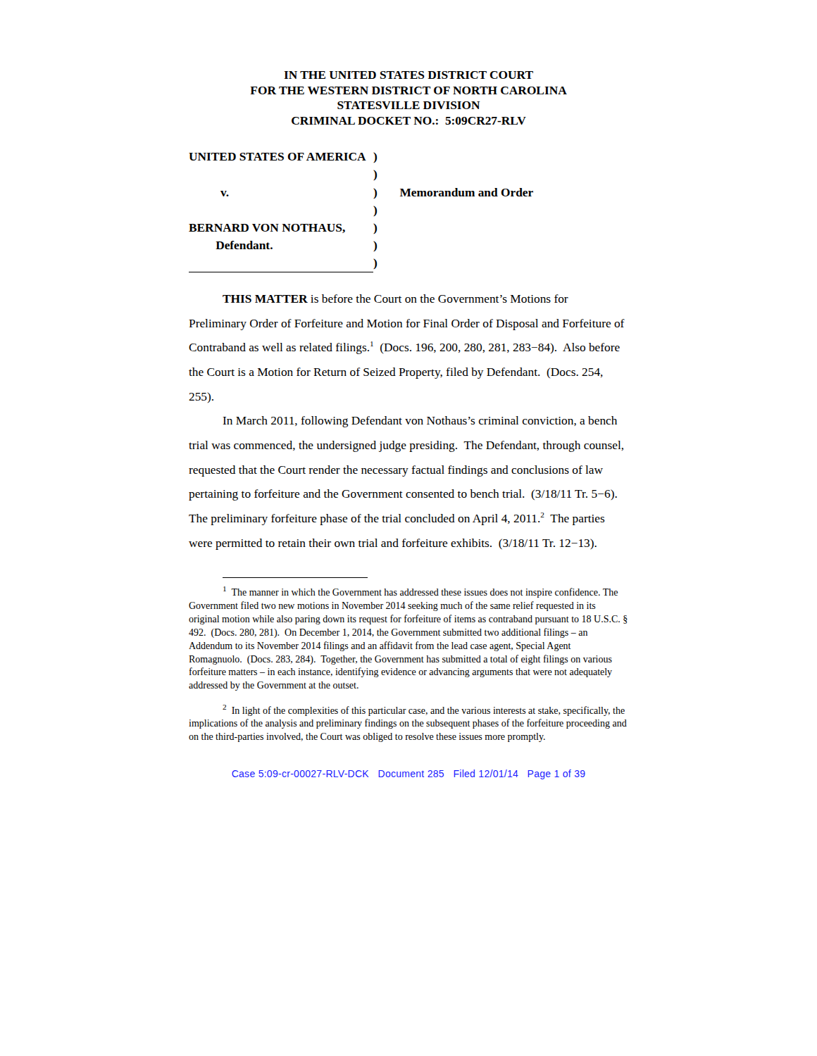IN THE UNITED STATES DISTRICT COURT
FOR THE WESTERN DISTRICT OF NORTH CAROLINA
STATESVILLE DIVISION
CRIMINAL DOCKET NO.: 5:09CR27-RLV
| UNITED STATES OF AMERICA | ) | |
| | ) | |
| v. | ) | Memorandum and Order |
| | ) | |
| BERNARD VON NOTHAUS, | ) | |
| Defendant. | ) | |
| | ) | |
THIS MATTER is before the Court on the Government’s Motions for Preliminary Order of Forfeiture and Motion for Final Order of Disposal and Forfeiture of Contraband as well as related filings.1 (Docs. 196, 200, 280, 281, 283−84). Also before the Court is a Motion for Return of Seized Property, filed by Defendant. (Docs. 254, 255).
In March 2011, following Defendant von Nothaus’s criminal conviction, a bench trial was commenced, the undersigned judge presiding. The Defendant, through counsel, requested that the Court render the necessary factual findings and conclusions of law pertaining to forfeiture and the Government consented to bench trial. (3/18/11 Tr. 5−6). The preliminary forfeiture phase of the trial concluded on April 4, 2011.2 The parties were permitted to retain their own trial and forfeiture exhibits. (3/18/11 Tr. 12−13).
1 The manner in which the Government has addressed these issues does not inspire confidence. The Government filed two new motions in November 2014 seeking much of the same relief requested in its original motion while also paring down its request for forfeiture of items as contraband pursuant to 18 U.S.C. § 492. (Docs. 280, 281). On December 1, 2014, the Government submitted two additional filings – an Addendum to its November 2014 filings and an affidavit from the lead case agent, Special Agent Romagnuolo. (Docs. 283, 284). Together, the Government has submitted a total of eight filings on various forfeiture matters – in each instance, identifying evidence or advancing arguments that were not adequately addressed by the Government at the outset.
2 In light of the complexities of this particular case, and the various interests at stake, specifically, the implications of the analysis and preliminary findings on the subsequent phases of the forfeiture proceeding and on the third-parties involved, the Court was obliged to resolve these issues more promptly.
Case 5:09-cr-00027-RLV-DCK Document 285 Filed 12/01/14 Page 1 of 39